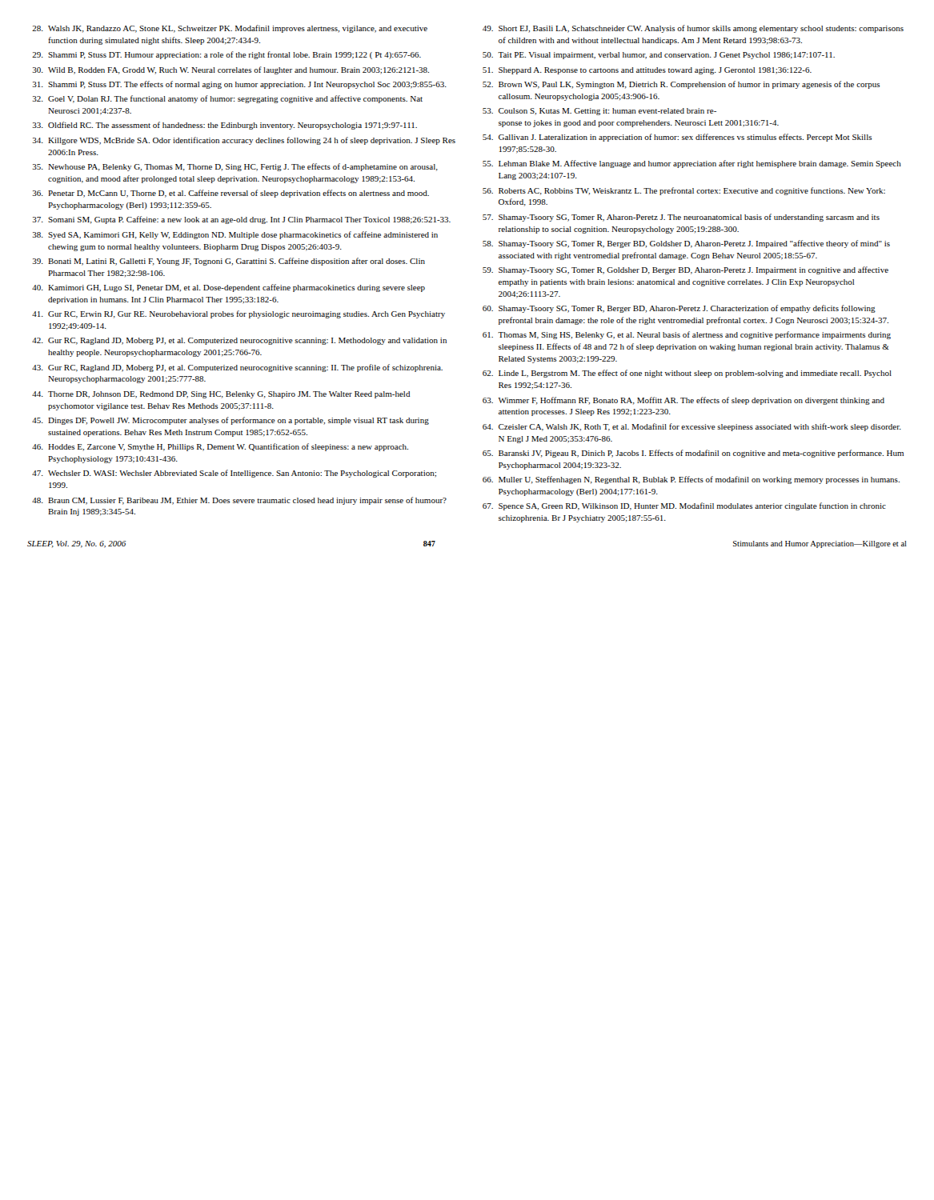28. Walsh JK, Randazzo AC, Stone KL, Schweitzer PK. Modafinil improves alertness, vigilance, and executive function during simulated night shifts. Sleep 2004;27:434-9.
29. Shammi P, Stuss DT. Humour appreciation: a role of the right frontal lobe. Brain 1999;122 ( Pt 4):657-66.
30. Wild B, Rodden FA, Grodd W, Ruch W. Neural correlates of laughter and humour. Brain 2003;126:2121-38.
31. Shammi P, Stuss DT. The effects of normal aging on humor appreciation. J Int Neuropsychol Soc 2003;9:855-63.
32. Goel V, Dolan RJ. The functional anatomy of humor: segregating cognitive and affective components. Nat Neurosci 2001;4:237-8.
33. Oldfield RC. The assessment of handedness: the Edinburgh inventory. Neuropsychologia 1971;9:97-111.
34. Killgore WDS, McBride SA. Odor identification accuracy declines following 24 h of sleep deprivation. J Sleep Res 2006:In Press.
35. Newhouse PA, Belenky G, Thomas M, Thorne D, Sing HC, Fertig J. The effects of d-amphetamine on arousal, cognition, and mood after prolonged total sleep deprivation. Neuropsychopharmacology 1989;2:153-64.
36. Penetar D, McCann U, Thorne D, et al. Caffeine reversal of sleep deprivation effects on alertness and mood. Psychopharmacology (Berl) 1993;112:359-65.
37. Somani SM, Gupta P. Caffeine: a new look at an age-old drug. Int J Clin Pharmacol Ther Toxicol 1988;26:521-33.
38. Syed SA, Kamimori GH, Kelly W, Eddington ND. Multiple dose pharmacokinetics of caffeine administered in chewing gum to normal healthy volunteers. Biopharm Drug Dispos 2005;26:403-9.
39. Bonati M, Latini R, Galletti F, Young JF, Tognoni G, Garattini S. Caffeine disposition after oral doses. Clin Pharmacol Ther 1982;32:98-106.
40. Kamimori GH, Lugo SI, Penetar DM, et al. Dose-dependent caffeine pharmacokinetics during severe sleep deprivation in humans. Int J Clin Pharmacol Ther 1995;33:182-6.
41. Gur RC, Erwin RJ, Gur RE. Neurobehavioral probes for physiologic neuroimaging studies. Arch Gen Psychiatry 1992;49:409-14.
42. Gur RC, Ragland JD, Moberg PJ, et al. Computerized neurocognitive scanning: I. Methodology and validation in healthy people. Neuropsychopharmacology 2001;25:766-76.
43. Gur RC, Ragland JD, Moberg PJ, et al. Computerized neurocognitive scanning: II. The profile of schizophrenia. Neuropsychopharmacology 2001;25:777-88.
44. Thorne DR, Johnson DE, Redmond DP, Sing HC, Belenky G, Shapiro JM. The Walter Reed palm-held psychomotor vigilance test. Behav Res Methods 2005;37:111-8.
45. Dinges DF, Powell JW. Microcomputer analyses of performance on a portable, simple visual RT task during sustained operations. Behav Res Meth Instrum Comput 1985;17:652-655.
46. Hoddes E, Zarcone V, Smythe H, Phillips R, Dement W. Quantification of sleepiness: a new approach. Psychophysiology 1973;10:431-436.
47. Wechsler D. WASI: Wechsler Abbreviated Scale of Intelligence. San Antonio: The Psychological Corporation; 1999.
48. Braun CM, Lussier F, Baribeau JM, Ethier M. Does severe traumatic closed head injury impair sense of humour? Brain Inj 1989;3:345-54.
49. Short EJ, Basili LA, Schatschneider CW. Analysis of humor skills among elementary school students: comparisons of children with and without intellectual handicaps. Am J Ment Retard 1993;98:63-73.
50. Tait PE. Visual impairment, verbal humor, and conservation. J Genet Psychol 1986;147:107-11.
51. Sheppard A. Response to cartoons and attitudes toward aging. J Gerontol 1981;36:122-6.
52. Brown WS, Paul LK, Symington M, Dietrich R. Comprehension of humor in primary agenesis of the corpus callosum. Neuropsychologia 2005;43:906-16.
53. Coulson S, Kutas M. Getting it: human event-related brain re-
sponse to jokes in good and poor comprehenders. Neurosci Lett 2001;316:71-4.
54. Gallivan J. Lateralization in appreciation of humor: sex differences vs stimulus effects. Percept Mot Skills 1997;85:528-30.
55. Lehman Blake M. Affective language and humor appreciation after right hemisphere brain damage. Semin Speech Lang 2003;24:107-19.
56. Roberts AC, Robbins TW, Weiskrantz L. The prefrontal cortex: Executive and cognitive functions. New York: Oxford, 1998.
57. Shamay-Tsoory SG, Tomer R, Aharon-Peretz J. The neuroanatomical basis of understanding sarcasm and its relationship to social cognition. Neuropsychology 2005;19:288-300.
58. Shamay-Tsoory SG, Tomer R, Berger BD, Goldsher D, Aharon-Peretz J. Impaired "affective theory of mind" is associated with right ventromedial prefrontal damage. Cogn Behav Neurol 2005;18:55-67.
59. Shamay-Tsoory SG, Tomer R, Goldsher D, Berger BD, Aharon-Peretz J. Impairment in cognitive and affective empathy in patients with brain lesions: anatomical and cognitive correlates. J Clin Exp Neuropsychol 2004;26:1113-27.
60. Shamay-Tsoory SG, Tomer R, Berger BD, Aharon-Peretz J. Characterization of empathy deficits following prefrontal brain damage: the role of the right ventromedial prefrontal cortex. J Cogn Neurosci 2003;15:324-37.
61. Thomas M, Sing HS, Belenky G, et al. Neural basis of alertness and cognitive performance impairments during sleepiness II. Effects of 48 and 72 h of sleep deprivation on waking human regional brain activity. Thalamus & Related Systems 2003;2:199-229.
62. Linde L, Bergstrom M. The effect of one night without sleep on problem-solving and immediate recall. Psychol Res 1992;54:127-36.
63. Wimmer F, Hoffmann RF, Bonato RA, Moffitt AR. The effects of sleep deprivation on divergent thinking and attention processes. J Sleep Res 1992;1:223-230.
64. Czeisler CA, Walsh JK, Roth T, et al. Modafinil for excessive sleepiness associated with shift-work sleep disorder. N Engl J Med 2005;353:476-86.
65. Baranski JV, Pigeau R, Dinich P, Jacobs I. Effects of modafinil on cognitive and meta-cognitive performance. Hum Psychopharmacol 2004;19:323-32.
66. Muller U, Steffenhagen N, Regenthal R, Bublak P. Effects of modafinil on working memory processes in humans. Psychopharmacology (Berl) 2004;177:161-9.
67. Spence SA, Green RD, Wilkinson ID, Hunter MD. Modafinil modulates anterior cingulate function in chronic schizophrenia. Br J Psychiatry 2005;187:55-61.
SLEEP, Vol. 29, No. 6, 2006
847
Stimulants and Humor Appreciation—Killgore et al